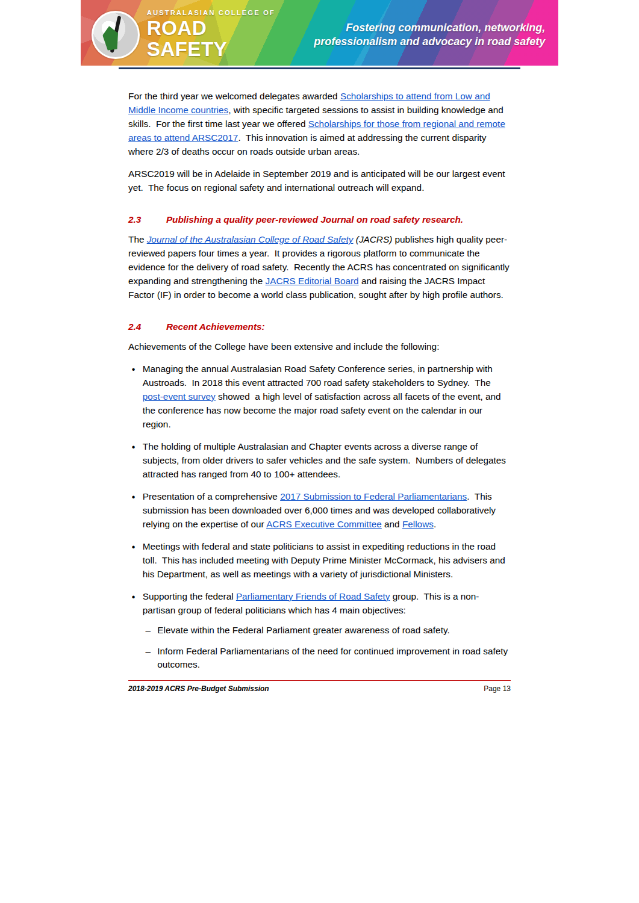Australasian College of Road Safety
Fostering communication, networking,
professionalism and advocacy in road safety
For the third year we welcomed delegates awarded Scholarships to attend from Low and Middle Income countries, with specific targeted sessions to assist in building knowledge and skills. For the first time last year we offered Scholarships for those from regional and remote areas to attend ARSC2017. This innovation is aimed at addressing the current disparity where 2/3 of deaths occur on roads outside urban areas.
ARSC2019 will be in Adelaide in September 2019 and is anticipated will be our largest event yet. The focus on regional safety and international outreach will expand.
2.3 Publishing a quality peer-reviewed Journal on road safety research.
The Journal of the Australasian College of Road Safety (JACRS) publishes high quality peer-reviewed papers four times a year. It provides a rigorous platform to communicate the evidence for the delivery of road safety. Recently the ACRS has concentrated on significantly expanding and strengthening the JACRS Editorial Board and raising the JACRS Impact Factor (IF) in order to become a world class publication, sought after by high profile authors.
2.4 Recent Achievements:
Achievements of the College have been extensive and include the following:
Managing the annual Australasian Road Safety Conference series, in partnership with Austroads. In 2018 this event attracted 700 road safety stakeholders to Sydney. The post-event survey showed a high level of satisfaction across all facets of the event, and the conference has now become the major road safety event on the calendar in our region.
The holding of multiple Australasian and Chapter events across a diverse range of subjects, from older drivers to safer vehicles and the safe system. Numbers of delegates attracted has ranged from 40 to 100+ attendees.
Presentation of a comprehensive 2017 Submission to Federal Parliamentarians. This submission has been downloaded over 6,000 times and was developed collaboratively relying on the expertise of our ACRS Executive Committee and Fellows.
Meetings with federal and state politicians to assist in expediting reductions in the road toll. This has included meeting with Deputy Prime Minister McCormack, his advisers and his Department, as well as meetings with a variety of jurisdictional Ministers.
Supporting the federal Parliamentary Friends of Road Safety group. This is a non-partisan group of federal politicians which has 4 main objectives:
Elevate within the Federal Parliament greater awareness of road safety.
Inform Federal Parliamentarians of the need for continued improvement in road safety outcomes.
2018-2019 ACRS Pre-Budget Submission
Page 13